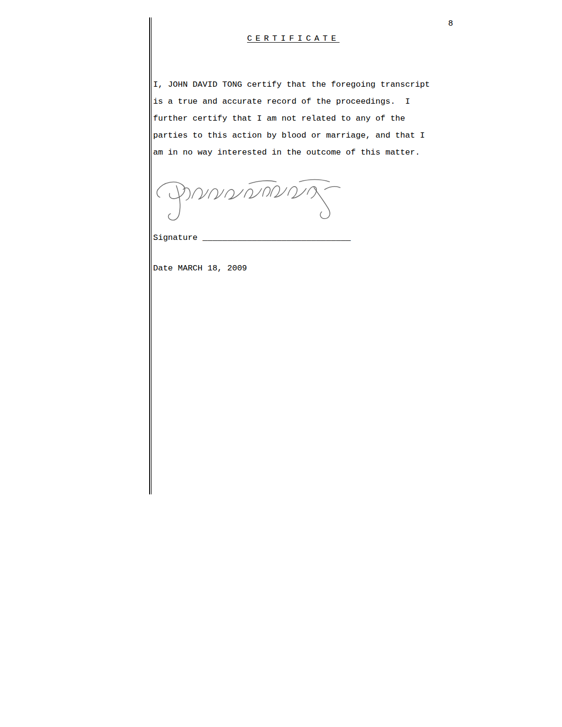8
CERTIFICATE
I, JOHN DAVID TONG certify that the foregoing transcript is a true and accurate record of the proceedings. I further certify that I am not related to any of the parties to this action by blood or marriage, and that I am in no way interested in the outcome of this matter.
Signature ______________________________
Date MARCH 18, 2009